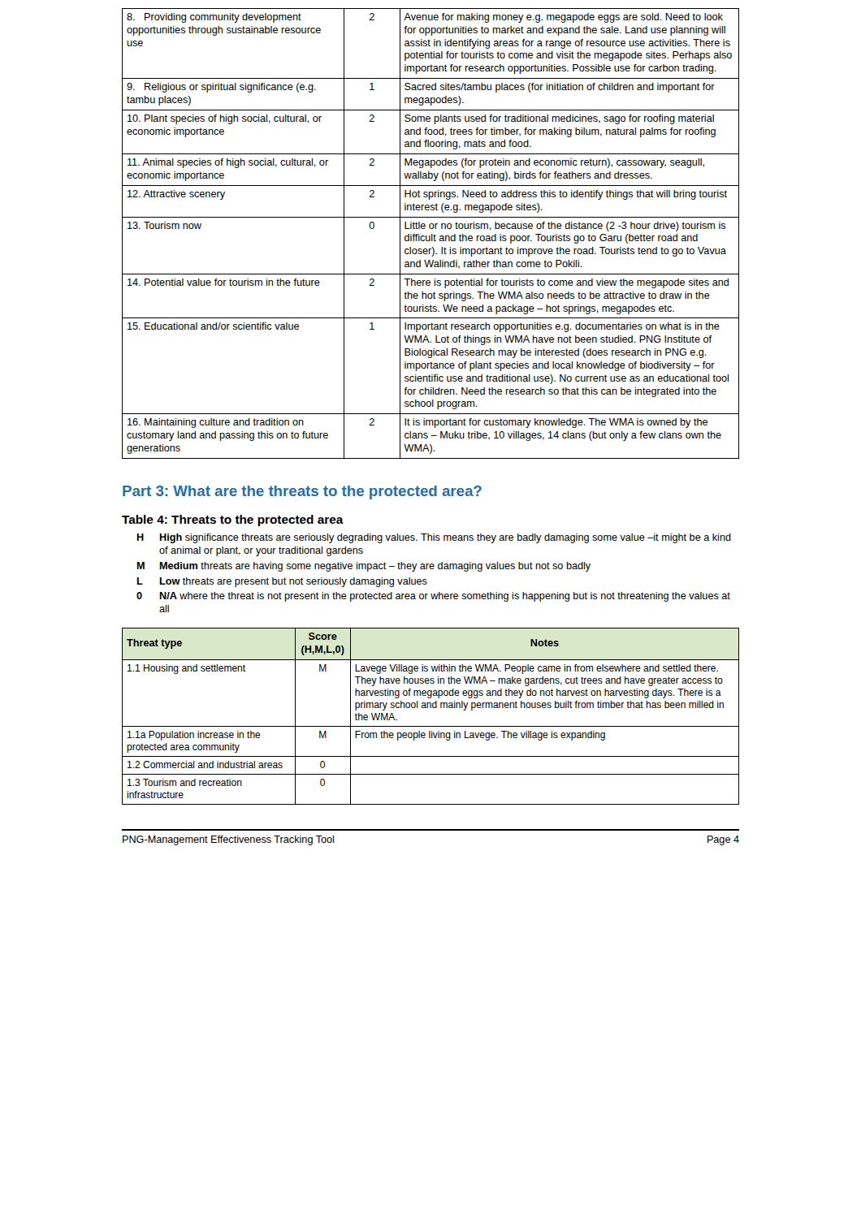| 8. Providing community development opportunities through sustainable resource use | 2 | Avenue for making money e.g. megapode eggs are sold. Need to look for opportunities to market and expand the sale. Land use planning will assist in identifying areas for a range of resource use activities. There is potential for tourists to come and visit the megapode sites. Perhaps also important for research opportunities. Possible use for carbon trading. |
| 9. Religious or spiritual significance (e.g. tambu places) | 1 | Sacred sites/tambu places (for initiation of children and important for megapodes). |
| 10. Plant species of high social, cultural, or economic importance | 2 | Some plants used for traditional medicines, sago for roofing material and food, trees for timber, for making bilum, natural palms for roofing and flooring, mats and food. |
| 11. Animal species of high social, cultural, or economic importance | 2 | Megapodes (for protein and economic return), cassowary, seagull, wallaby (not for eating), birds for feathers and dresses. |
| 12. Attractive scenery | 2 | Hot springs. Need to address this to identify things that will bring tourist interest (e.g. megapode sites). |
| 13. Tourism now | 0 | Little or no tourism, because of the distance (2 -3 hour drive) tourism is difficult and the road is poor. Tourists go to Garu (better road and closer). It is important to improve the road. Tourists tend to go to Vavua and Walindi, rather than come to Pokili. |
| 14. Potential value for tourism in the future | 2 | There is potential for tourists to come and view the megapode sites and the hot springs. The WMA also needs to be attractive to draw in the tourists. We need a package – hot springs, megapodes etc. |
| 15. Educational and/or scientific value | 1 | Important research opportunities e.g. documentaries on what is in the WMA. Lot of things in WMA have not been studied. PNG Institute of Biological Research may be interested (does research in PNG e.g. importance of plant species and local knowledge of biodiversity – for scientific use and traditional use). No current use as an educational tool for children. Need the research so that this can be integrated into the school program. |
| 16. Maintaining culture and tradition on customary land and passing this on to future generations | 2 | It is important for customary knowledge. The WMA is owned by the clans – Muku tribe, 10 villages, 14 clans (but only a few clans own the WMA). |
Part 3: What are the threats to the protected area?
Table 4: Threats to the protected area
H
High significance threats are seriously degrading values. This means they are badly damaging some value –it might be a kind of animal or plant, or your traditional gardens
M
Medium threats are having some negative impact – they are damaging values but not so badly
L
Low threats are present but not seriously damaging values
0
N/A where the threat is not present in the protected area or where something is happening but is not threatening the values at all
| Threat type | Score (H,M,L,0) | Notes |
| --- | --- | --- |
| 1.1 Housing and settlement | M | Lavege Village is within the WMA. People came in from elsewhere and settled there. They have houses in the WMA – make gardens, cut trees and have greater access to harvesting of megapode eggs and they do not harvest on harvesting days. There is a primary school and mainly permanent houses built from timber that has been milled in the WMA. |
| 1.1a Population increase in the protected area community | M | From the people living in Lavege. The village is expanding |
| 1.2 Commercial and industrial areas | 0 | |
| 1.3 Tourism and recreation infrastructure | 0 | |
PNG-Management Effectiveness Tracking Tool
Page 4